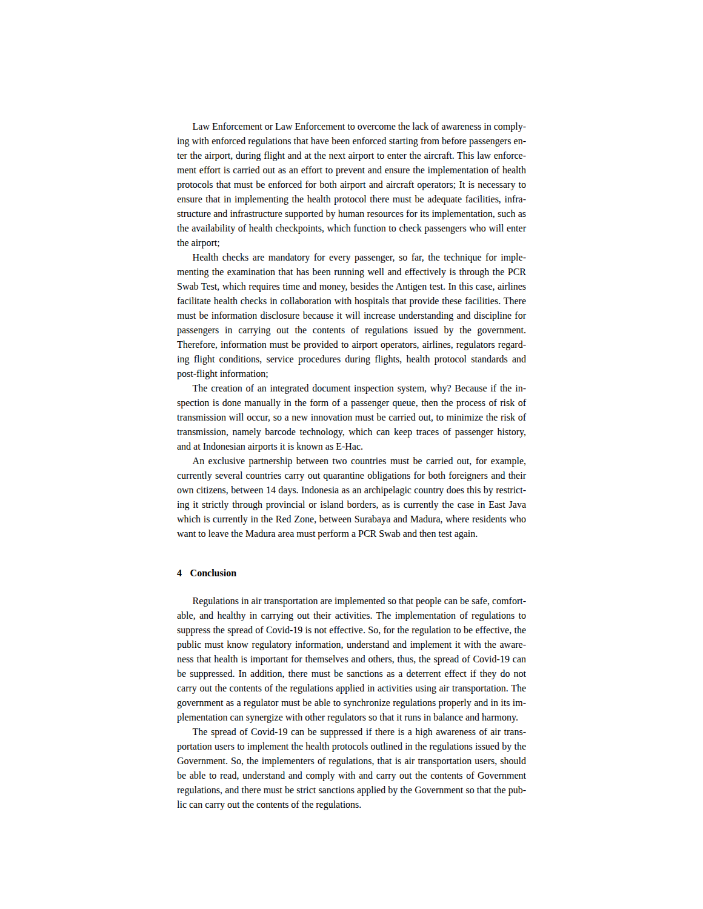Law Enforcement or Law Enforcement to overcome the lack of awareness in complying with enforced regulations that have been enforced starting from before passengers enter the airport, during flight and at the next airport to enter the aircraft. This law enforcement effort is carried out as an effort to prevent and ensure the implementation of health protocols that must be enforced for both airport and aircraft operators; It is necessary to ensure that in implementing the health protocol there must be adequate facilities, infrastructure and infrastructure supported by human resources for its implementation, such as the availability of health checkpoints, which function to check passengers who will enter the airport;
Health checks are mandatory for every passenger, so far, the technique for implementing the examination that has been running well and effectively is through the PCR Swab Test, which requires time and money, besides the Antigen test. In this case, airlines facilitate health checks in collaboration with hospitals that provide these facilities. There must be information disclosure because it will increase understanding and discipline for passengers in carrying out the contents of regulations issued by the government. Therefore, information must be provided to airport operators, airlines, regulators regarding flight conditions, service procedures during flights, health protocol standards and post-flight information;
The creation of an integrated document inspection system, why? Because if the inspection is done manually in the form of a passenger queue, then the process of risk of transmission will occur, so a new innovation must be carried out, to minimize the risk of transmission, namely barcode technology, which can keep traces of passenger history, and at Indonesian airports it is known as E-Hac.
An exclusive partnership between two countries must be carried out, for example, currently several countries carry out quarantine obligations for both foreigners and their own citizens, between 14 days. Indonesia as an archipelagic country does this by restricting it strictly through provincial or island borders, as is currently the case in East Java which is currently in the Red Zone, between Surabaya and Madura, where residents who want to leave the Madura area must perform a PCR Swab and then test again.
4 Conclusion
Regulations in air transportation are implemented so that people can be safe, comfortable, and healthy in carrying out their activities. The implementation of regulations to suppress the spread of Covid-19 is not effective. So, for the regulation to be effective, the public must know regulatory information, understand and implement it with the awareness that health is important for themselves and others, thus, the spread of Covid-19 can be suppressed. In addition, there must be sanctions as a deterrent effect if they do not carry out the contents of the regulations applied in activities using air transportation. The government as a regulator must be able to synchronize regulations properly and in its implementation can synergize with other regulators so that it runs in balance and harmony.
The spread of Covid-19 can be suppressed if there is a high awareness of air transportation users to implement the health protocols outlined in the regulations issued by the Government. So, the implementers of regulations, that is air transportation users, should be able to read, understand and comply with and carry out the contents of Government regulations, and there must be strict sanctions applied by the Government so that the public can carry out the contents of the regulations.